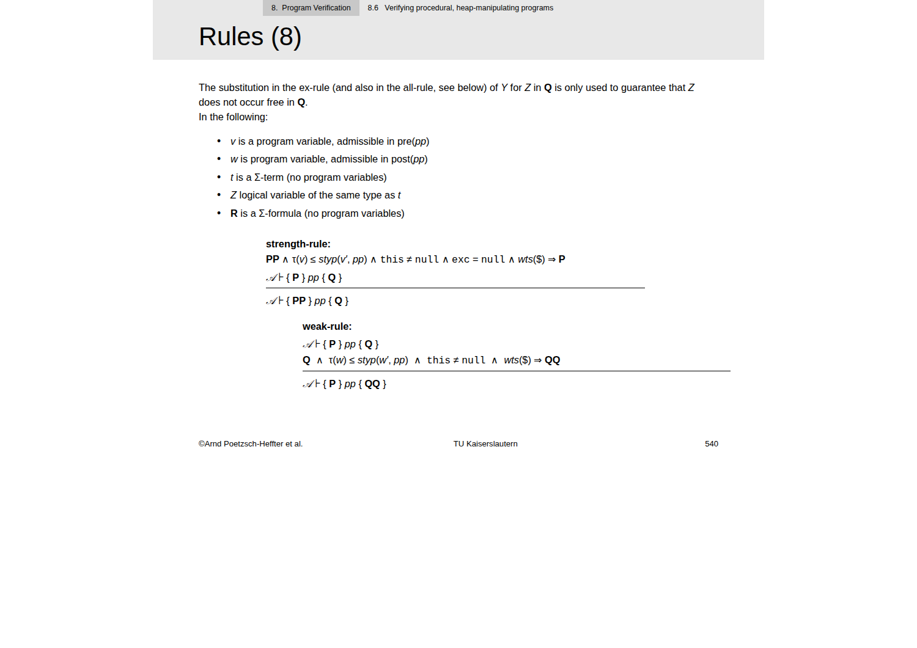8. Program Verification
8.6 Verifying procedural, heap-manipulating programs
Rules (8)
The substitution in the ex-rule (and also in the all-rule, see below) of Y for Z in Q is only used to guarantee that Z does not occur free in Q.
In the following:
v is a program variable, admissible in pre(pp)
w is program variable, admissible in post(pp)
t is a Σ-term (no program variables)
Z logical variable of the same type as t
R is a Σ-formula (no program variables)
strength-rule:
PP ∧ τ(v) ≤ styp(v′, pp) ∧ this ≠ null ∧ exc = null ∧ wts($) ⇒ P
𝒜 ⊦ { P } pp { Q }
𝒜 ⊦ { PP } pp { Q }
weak-rule:
𝒜 ⊦ { P } pp { Q }
Q ∧ τ(w) ≤ styp(w′, pp) ∧ this ≠ null ∧ wts($) ⇒ QQ
𝒜 ⊦ { P } pp { QQ }
©Arnd Poetzsch-Heffter et al.
TU Kaiserslautern
540